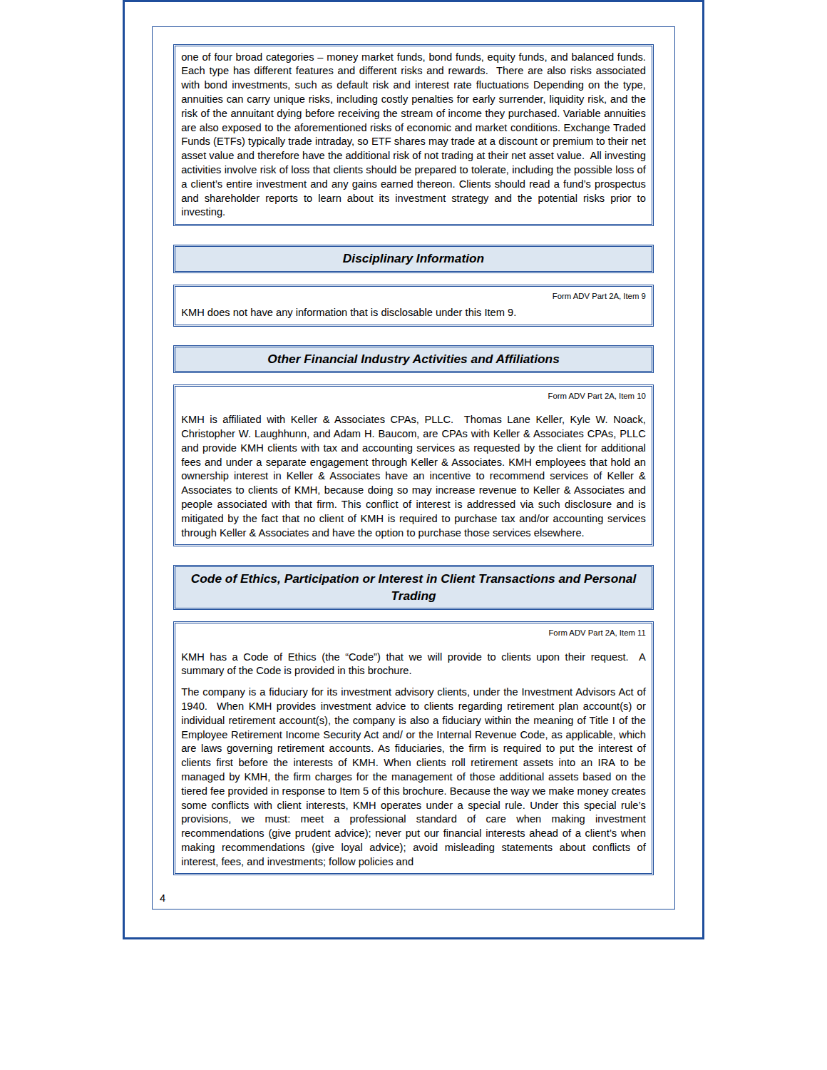one of four broad categories – money market funds, bond funds, equity funds, and balanced funds. Each type has different features and different risks and rewards. There are also risks associated with bond investments, such as default risk and interest rate fluctuations Depending on the type, annuities can carry unique risks, including costly penalties for early surrender, liquidity risk, and the risk of the annuitant dying before receiving the stream of income they purchased. Variable annuities are also exposed to the aforementioned risks of economic and market conditions. Exchange Traded Funds (ETFs) typically trade intraday, so ETF shares may trade at a discount or premium to their net asset value and therefore have the additional risk of not trading at their net asset value. All investing activities involve risk of loss that clients should be prepared to tolerate, including the possible loss of a client’s entire investment and any gains earned thereon. Clients should read a fund’s prospectus and shareholder reports to learn about its investment strategy and the potential risks prior to investing.
Disciplinary Information
Form ADV Part 2A, Item 9
KMH does not have any information that is disclosable under this Item 9.
Other Financial Industry Activities and Affiliations
Form ADV Part 2A, Item 10
KMH is affiliated with Keller & Associates CPAs, PLLC. Thomas Lane Keller, Kyle W. Noack, Christopher W. Laughhunn, and Adam H. Baucom, are CPAs with Keller & Associates CPAs, PLLC and provide KMH clients with tax and accounting services as requested by the client for additional fees and under a separate engagement through Keller & Associates. KMH employees that hold an ownership interest in Keller & Associates have an incentive to recommend services of Keller & Associates to clients of KMH, because doing so may increase revenue to Keller & Associates and people associated with that firm. This conflict of interest is addressed via such disclosure and is mitigated by the fact that no client of KMH is required to purchase tax and/or accounting services through Keller & Associates and have the option to purchase those services elsewhere.
Code of Ethics, Participation or Interest in Client Transactions and Personal Trading
Form ADV Part 2A, Item 11
KMH has a Code of Ethics (the “Code”) that we will provide to clients upon their request. A summary of the Code is provided in this brochure.
The company is a fiduciary for its investment advisory clients, under the Investment Advisors Act of 1940. When KMH provides investment advice to clients regarding retirement plan account(s) or individual retirement account(s), the company is also a fiduciary within the meaning of Title I of the Employee Retirement Income Security Act and/ or the Internal Revenue Code, as applicable, which are laws governing retirement accounts. As fiduciaries, the firm is required to put the interest of clients first before the interests of KMH. When clients roll retirement assets into an IRA to be managed by KMH, the firm charges for the management of those additional assets based on the tiered fee provided in response to Item 5 of this brochure. Because the way we make money creates some conflicts with client interests, KMH operates under a special rule. Under this special rule’s provisions, we must: meet a professional standard of care when making investment recommendations (give prudent advice); never put our financial interests ahead of a client’s when making recommendations (give loyal advice); avoid misleading statements about conflicts of interest, fees, and investments; follow policies and
4